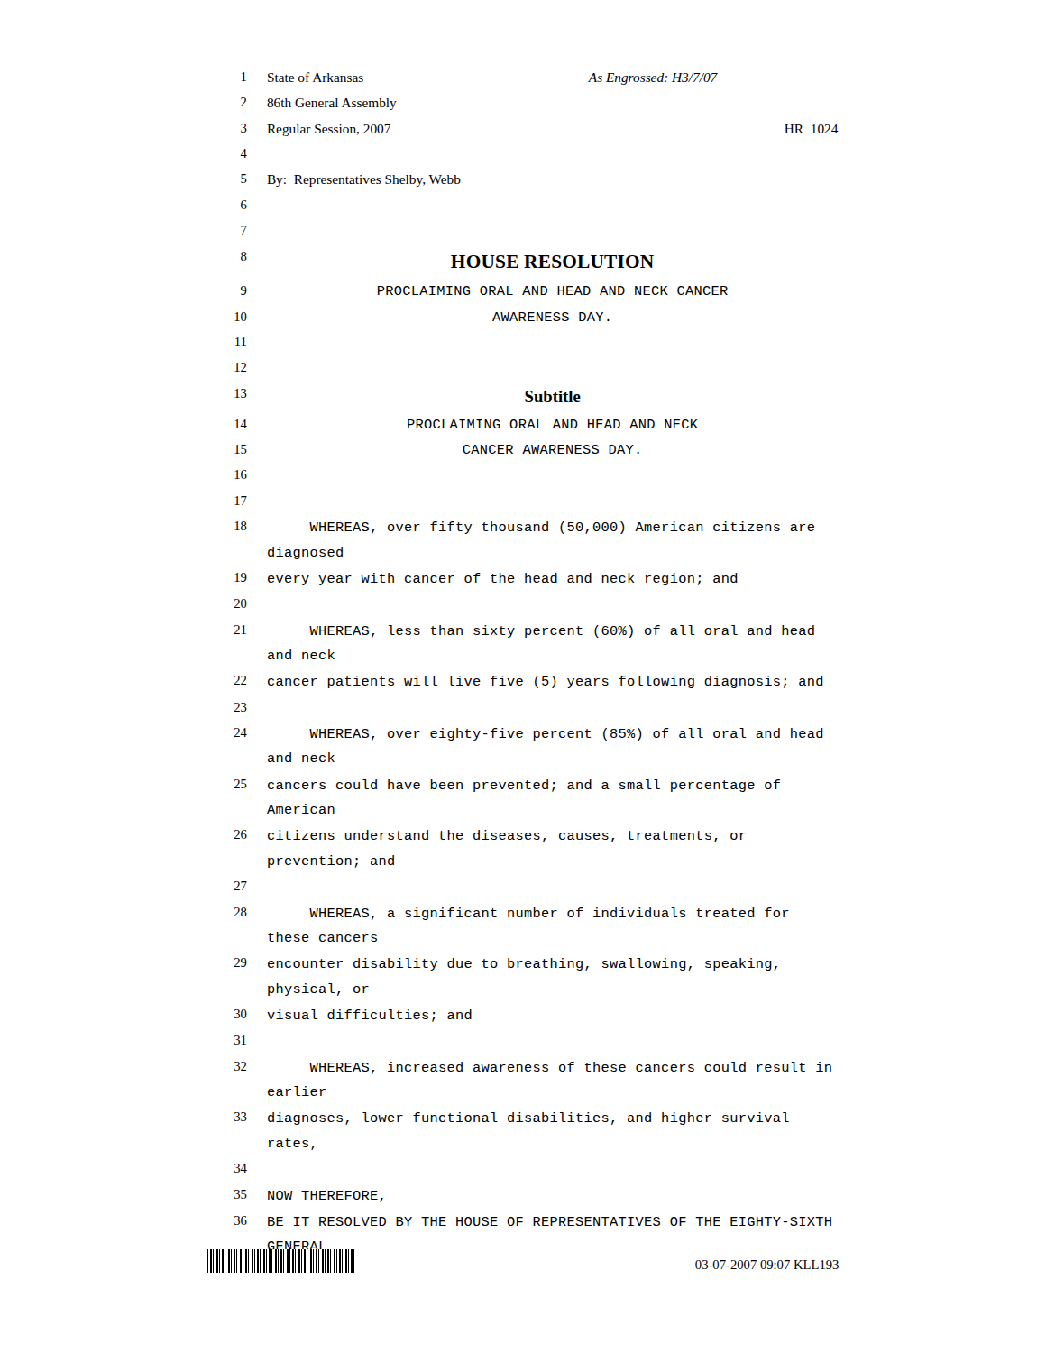| 1 | State of Arkansas As Engrossed: H3/7/07 |
| 2 | 86th General Assembly |
| 3 | Regular Session, 2007 HR 1024 |
| 4 | |
| 5 | By: Representatives Shelby, Webb |
| 6 | |
| 7 | |
| 8 | HOUSE RESOLUTION |
| 9 | PROCLAIMING ORAL AND HEAD AND NECK CANCER |
| 10 | AWARENESS DAY. |
| 11 | |
| 12 | |
| 13 | Subtitle |
| 14 | PROCLAIMING ORAL AND HEAD AND NECK |
| 15 | CANCER AWARENESS DAY. |
| 16 | |
| 17 | |
| 18 | WHEREAS, over fifty thousand (50,000) American citizens are diagnosed |
| 19 | every year with cancer of the head and neck region; and |
| 20 | |
| 21 | WHEREAS, less than sixty percent (60%) of all oral and head and neck |
| 22 | cancer patients will live five (5) years following diagnosis; and |
| 23 | |
| 24 | WHEREAS, over eighty-five percent (85%) of all oral and head and neck |
| 25 | cancers could have been prevented; and a small percentage of American |
| 26 | citizens understand the diseases, causes, treatments, or prevention; and |
| 27 | |
| 28 | WHEREAS, a significant number of individuals treated for these cancers |
| 29 | encounter disability due to breathing, swallowing, speaking, physical, or |
| 30 | visual difficulties; and |
| 31 | |
| 32 | WHEREAS, increased awareness of these cancers could result in earlier |
| 33 | diagnoses, lower functional disabilities, and higher survival rates, |
| 34 | |
| 35 | NOW THEREFORE, |
| 36 | BE IT RESOLVED BY THE HOUSE OF REPRESENTATIVES OF THE EIGHTY-SIXTH GENERAL |
03-07-2007 09:07 KLL193